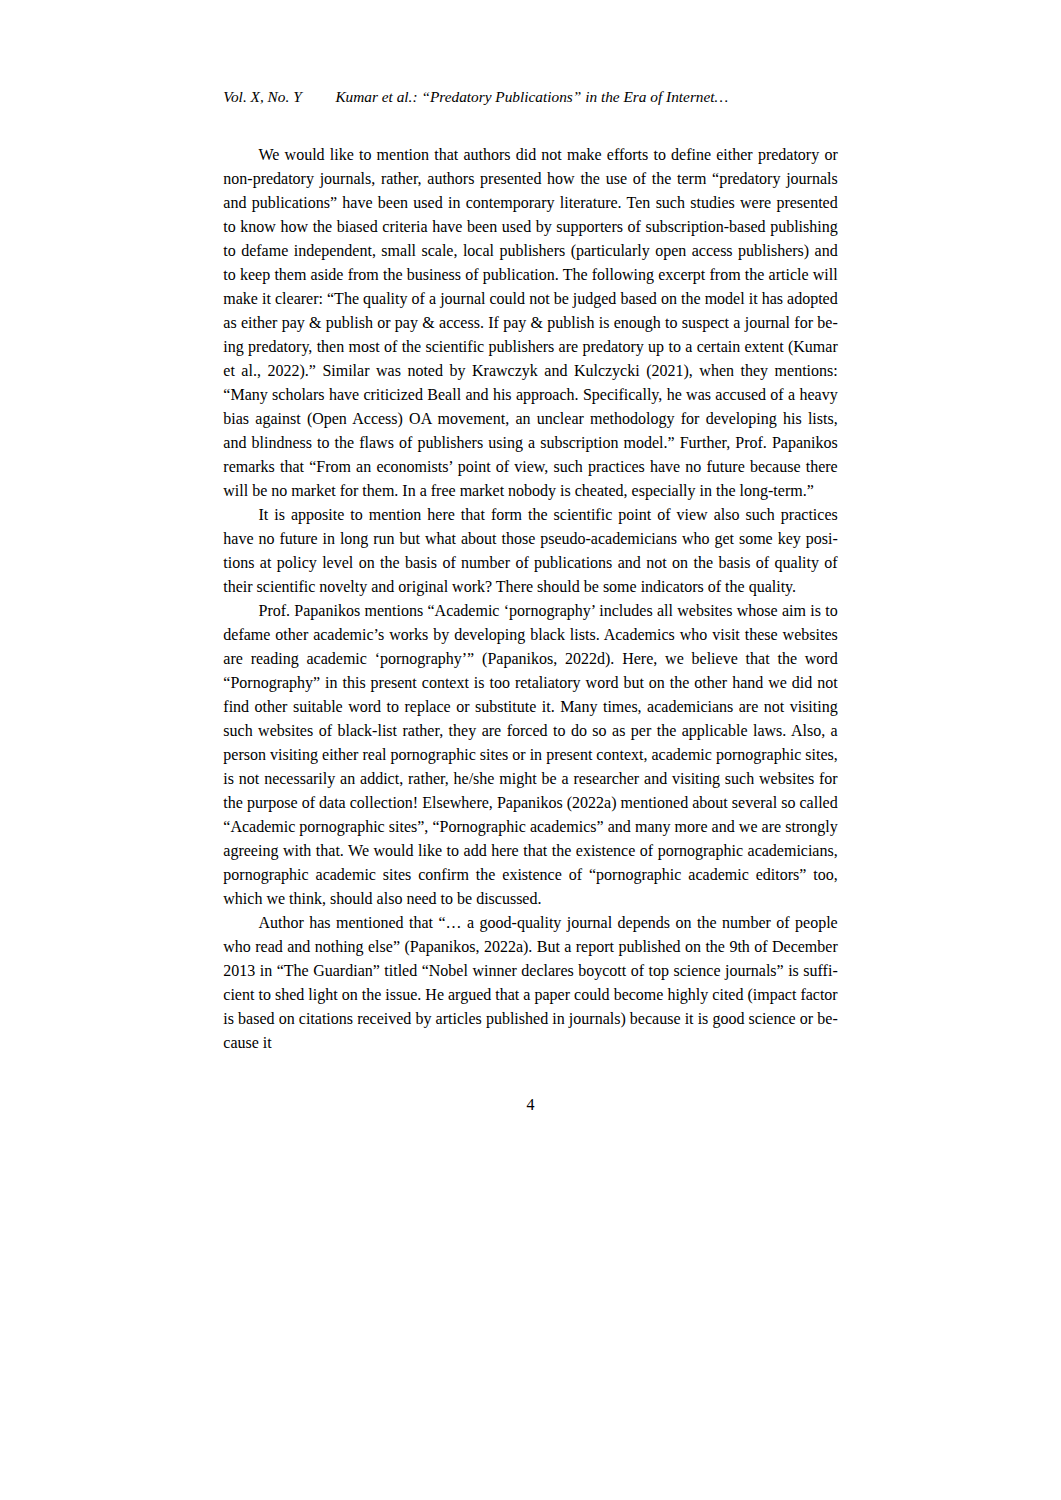Vol. X, No. Y Kumar et al.: “Predatory Publications” in the Era of Internet…
We would like to mention that authors did not make efforts to define either predatory or non-predatory journals, rather, authors presented how the use of the term “predatory journals and publications” have been used in contemporary literature. Ten such studies were presented to know how the biased criteria have been used by supporters of subscription-based publishing to defame independent, small scale, local publishers (particularly open access publishers) and to keep them aside from the business of publication. The following excerpt from the article will make it clearer: “The quality of a journal could not be judged based on the model it has adopted as either pay & publish or pay & access. If pay & publish is enough to suspect a journal for being predatory, then most of the scientific publishers are predatory up to a certain extent (Kumar et al., 2022).” Similar was noted by Krawczyk and Kulczycki (2021), when they mentions: “Many scholars have criticized Beall and his approach. Specifically, he was accused of a heavy bias against (Open Access) OA movement, an unclear methodology for developing his lists, and blindness to the flaws of publishers using a subscription model.” Further, Prof. Papanikos remarks that “From an economists’ point of view, such practices have no future because there will be no market for them. In a free market nobody is cheated, especially in the long-term.”
It is apposite to mention here that form the scientific point of view also such practices have no future in long run but what about those pseudo-academicians who get some key positions at policy level on the basis of number of publications and not on the basis of quality of their scientific novelty and original work? There should be some indicators of the quality.
Prof. Papanikos mentions “Academic ‘pornography’ includes all websites whose aim is to defame other academic’s works by developing black lists. Academics who visit these websites are reading academic ‘pornography’” (Papanikos, 2022d). Here, we believe that the word “Pornography” in this present context is too retaliatory word but on the other hand we did not find other suitable word to replace or substitute it. Many times, academicians are not visiting such websites of black-list rather, they are forced to do so as per the applicable laws. Also, a person visiting either real pornographic sites or in present context, academic pornographic sites, is not necessarily an addict, rather, he/she might be a researcher and visiting such websites for the purpose of data collection! Elsewhere, Papanikos (2022a) mentioned about several so called “Academic pornographic sites”, “Pornographic academics” and many more and we are strongly agreeing with that. We would like to add here that the existence of pornographic academicians, pornographic academic sites confirm the existence of “pornographic academic editors” too, which we think, should also need to be discussed.
Author has mentioned that “… a good-quality journal depends on the number of people who read and nothing else” (Papanikos, 2022a). But a report published on the 9th of December 2013 in “The Guardian” titled “Nobel winner declares boycott of top science journals” is sufficient to shed light on the issue. He argued that a paper could become highly cited (impact factor is based on citations received by articles published in journals) because it is good science or because it
4